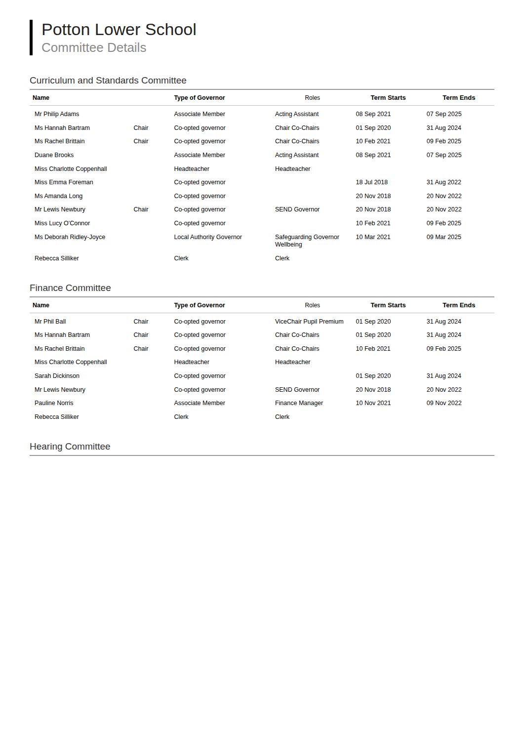Potton Lower School
Committee Details
Curriculum and Standards Committee
| Name | | Type of Governor | Roles | Term Starts | Term Ends |
| --- | --- | --- | --- | --- | --- |
| Mr Philip Adams | | Associate Member | Acting Assistant | 08 Sep 2021 | 07 Sep 2025 |
| Ms Hannah Bartram | Chair | Co-opted governor | Chair Co-Chairs | 01 Sep 2020 | 31 Aug 2024 |
| Ms Rachel Brittain | Chair | Co-opted governor | Chair Co-Chairs | 10 Feb 2021 | 09 Feb 2025 |
| Duane Brooks | | Associate Member | Acting Assistant | 08 Sep 2021 | 07 Sep 2025 |
| Miss Charlotte Coppenhall | | Headteacher | Headteacher | | |
| Miss Emma Foreman | | Co-opted governor | | 18 Jul 2018 | 31 Aug 2022 |
| Ms Amanda Long | | Co-opted governor | | 20 Nov 2018 | 20 Nov 2022 |
| Mr Lewis Newbury | Chair | Co-opted governor | SEND Governor | 20 Nov 2018 | 20 Nov 2022 |
| Miss Lucy O'Connor | | Co-opted governor | | 10 Feb 2021 | 09 Feb 2025 |
| Ms Deborah Ridley-Joyce | | Local Authority Governor | Safeguarding Governor Wellbeing | 10 Mar 2021 | 09 Mar 2025 |
| Rebecca Silliker | | Clerk | Clerk | | |
Finance Committee
| Name | | Type of Governor | Roles | Term Starts | Term Ends |
| --- | --- | --- | --- | --- | --- |
| Mr Phil Ball | Chair | Co-opted governor | ViceChair Pupil Premium | 01 Sep 2020 | 31 Aug 2024 |
| Ms Hannah Bartram | Chair | Co-opted governor | Chair Co-Chairs | 01 Sep 2020 | 31 Aug 2024 |
| Ms Rachel Brittain | Chair | Co-opted governor | Chair Co-Chairs | 10 Feb 2021 | 09 Feb 2025 |
| Miss Charlotte Coppenhall | | Headteacher | Headteacher | | |
| Sarah Dickinson | | Co-opted governor | | 01 Sep 2020 | 31 Aug 2024 |
| Mr Lewis Newbury | | Co-opted governor | SEND Governor | 20 Nov 2018 | 20 Nov 2022 |
| Pauline Norris | | Associate Member | Finance Manager | 10 Nov 2021 | 09 Nov 2022 |
| Rebecca Silliker | | Clerk | Clerk | | |
Hearing Committee